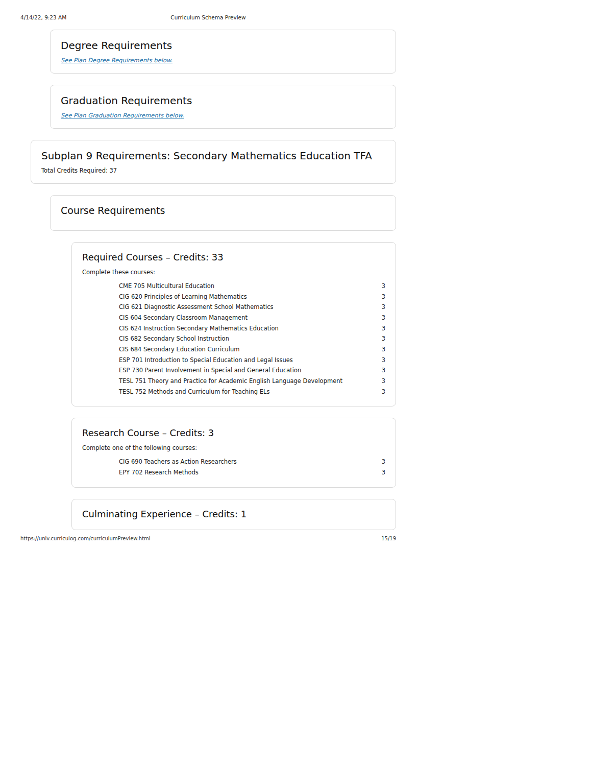4/14/22, 9:23 AM
Curriculum Schema Preview
Degree Requirements
See Plan Degree Requirements below.
Graduation Requirements
See Plan Graduation Requirements below.
Subplan 9 Requirements: Secondary Mathematics Education TFA
Total Credits Required: 37
Course Requirements
Required Courses – Credits: 33
Complete these courses:
| | CME 705 Multicultural Education | 3 |
| | CIG 620 Principles of Learning Mathematics | 3 |
| | CIG 621 Diagnostic Assessment School Mathematics | 3 |
| | CIS 604 Secondary Classroom Management | 3 |
| | CIS 624 Instruction Secondary Mathematics Education | 3 |
| | CIS 682 Secondary School Instruction | 3 |
| | CIS 684 Secondary Education Curriculum | 3 |
| | ESP 701 Introduction to Special Education and Legal Issues | 3 |
| | ESP 730 Parent Involvement in Special and General Education | 3 |
| | TESL 751 Theory and Practice for Academic English Language Development | 3 |
| | TESL 752 Methods and Curriculum for Teaching ELs | 3 |
Research Course – Credits: 3
Complete one of the following courses:
| | CIG 690 Teachers as Action Researchers | 3 |
| | EPY 702 Research Methods | 3 |
Culminating Experience – Credits: 1
https://unlv.curriculog.com/curriculumPreview.html 15/19